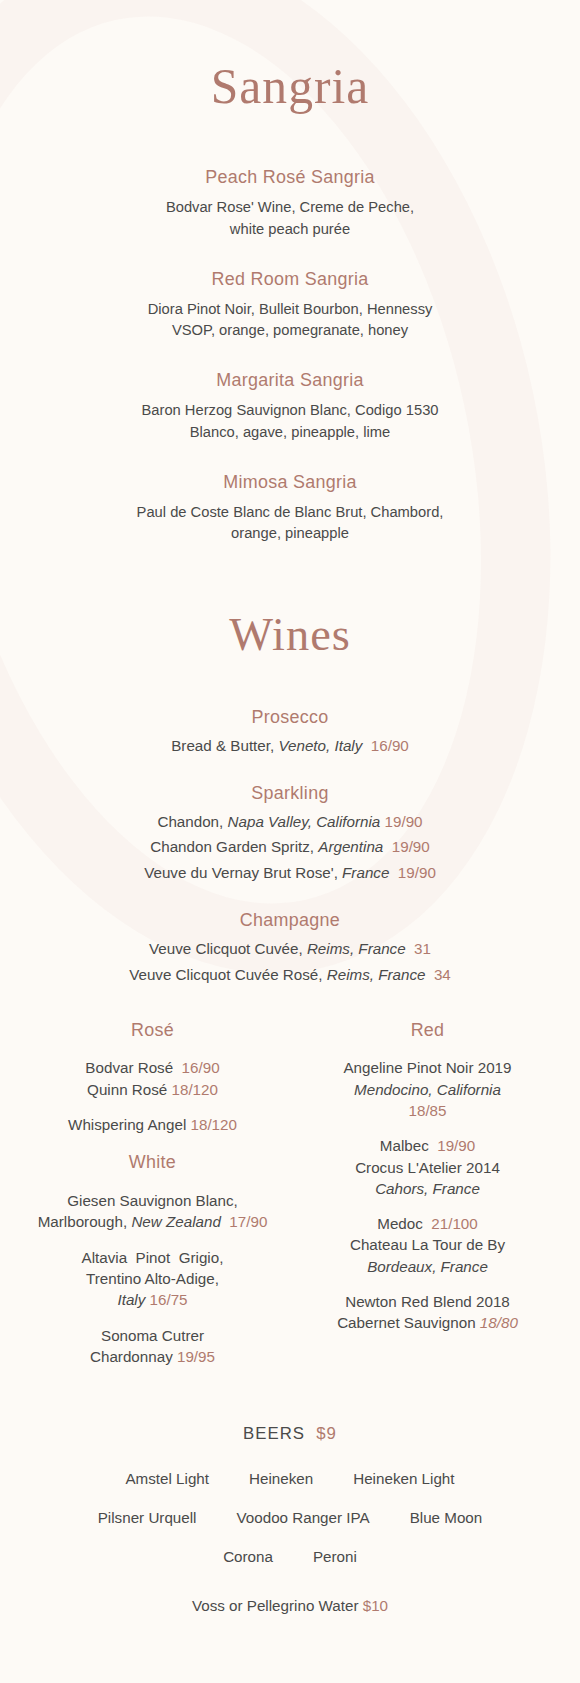Sangria
Peach Rosé Sangria
Bodvar Rose' Wine, Creme de Peche,
white peach purée
Red Room Sangria
Diora Pinot Noir, Bulleit Bourbon, Hennessy
VSOP, orange, pomegranate, honey
Margarita Sangria
Baron Herzog Sauvignon Blanc, Codigo 1530
Blanco, agave, pineapple, lime
Mimosa Sangria
Paul de Coste Blanc de Blanc Brut, Chambord,
orange, pineapple
Wines
Prosecco
Bread & Butter, Veneto, Italy 16/90
Sparkling
Chandon, Napa Valley, California 19/90
Chandon Garden Spritz, Argentina 19/90
Veuve du Vernay Brut Rose', France 19/90
Champagne
Veuve Clicquot Cuvée, Reims, France 31
Veuve Clicquot Cuvée Rosé, Reims, France 34
Rosé
Bodvar Rosé 16/90
Quinn Rosé 18/120
Whispering Angel 18/120
White
Giesen Sauvignon Blanc,
Marlborough, New Zealand 17/90
Altavia Pinot Grigio,
Trentino Alto-Adige,
Italy 16/75
Sonoma Cutrer
Chardonnay 19/95
Red
Angeline Pinot Noir 2019
Mendocino, California
18/85
Malbec 19/90
Crocus L'Atelier 2014
Cahors, France
Medoc 21/100
Chateau La Tour de By
Bordeaux, France
Newton Red Blend 2018
Cabernet Sauvignon 18/80
BEERS $9
Amstel Light Heineken Heineken Light
Pilsner Urquell Voodoo Ranger IPA Blue Moon
Corona Peroni
Voss or Pellegrino Water $10